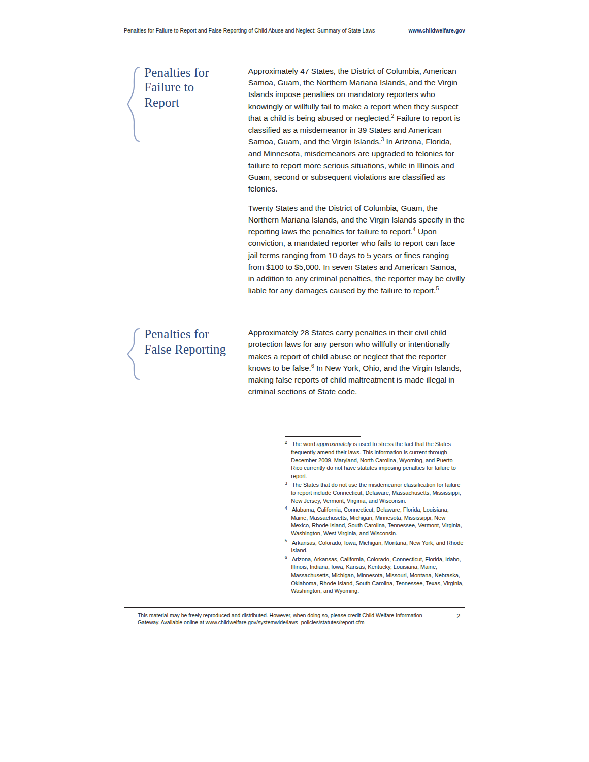Penalties for Failure to Report and False Reporting of Child Abuse and Neglect: Summary of State Laws www.childwelfare.gov
Penalties for
Failure to
Report
Approximately 47 States, the District of Columbia, American Samoa, Guam, the Northern Mariana Islands, and the Virgin Islands impose penalties on mandatory reporters who knowingly or willfully fail to make a report when they suspect that a child is being abused or neglected.2 Failure to report is classified as a misdemeanor in 39 States and American Samoa, Guam, and the Virgin Islands.3 In Arizona, Florida, and Minnesota, misdemeanors are upgraded to felonies for failure to report more serious situations, while in Illinois and Guam, second or subsequent violations are classified as felonies.
Twenty States and the District of Columbia, Guam, the Northern Mariana Islands, and the Virgin Islands specify in the reporting laws the penalties for failure to report.4 Upon conviction, a mandated reporter who fails to report can face jail terms ranging from 10 days to 5 years or fines ranging from $100 to $5,000. In seven States and American Samoa, in addition to any criminal penalties, the reporter may be civilly liable for any damages caused by the failure to report.5
Penalties for
False Reporting
Approximately 28 States carry penalties in their civil child protection laws for any person who willfully or intentionally makes a report of child abuse or neglect that the reporter knows to be false.6 In New York, Ohio, and the Virgin Islands, making false reports of child maltreatment is made illegal in criminal sections of State code.
2 The word approximately is used to stress the fact that the States frequently amend their laws. This information is current through December 2009. Maryland, North Carolina, Wyoming, and Puerto Rico currently do not have statutes imposing penalties for failure to report.
3 The States that do not use the misdemeanor classification for failure to report include Connecticut, Delaware, Massachusetts, Mississippi, New Jersey, Vermont, Virginia, and Wisconsin.
4 Alabama, California, Connecticut, Delaware, Florida, Louisiana, Maine, Massachusetts, Michigan, Minnesota, Mississippi, New Mexico, Rhode Island, South Carolina, Tennessee, Vermont, Virginia, Washington, West Virginia, and Wisconsin.
5 Arkansas, Colorado, Iowa, Michigan, Montana, New York, and Rhode Island.
6 Arizona, Arkansas, California, Colorado, Connecticut, Florida, Idaho, Illinois, Indiana, Iowa, Kansas, Kentucky, Louisiana, Maine, Massachusetts, Michigan, Minnesota, Missouri, Montana, Nebraska, Oklahoma, Rhode Island, South Carolina, Tennessee, Texas, Virginia, Washington, and Wyoming.
This material may be freely reproduced and distributed. However, when doing so, please credit Child Welfare Information Gateway. Available online at www.childwelfare.gov/systemwide/laws_policies/statutes/report.cfm
2